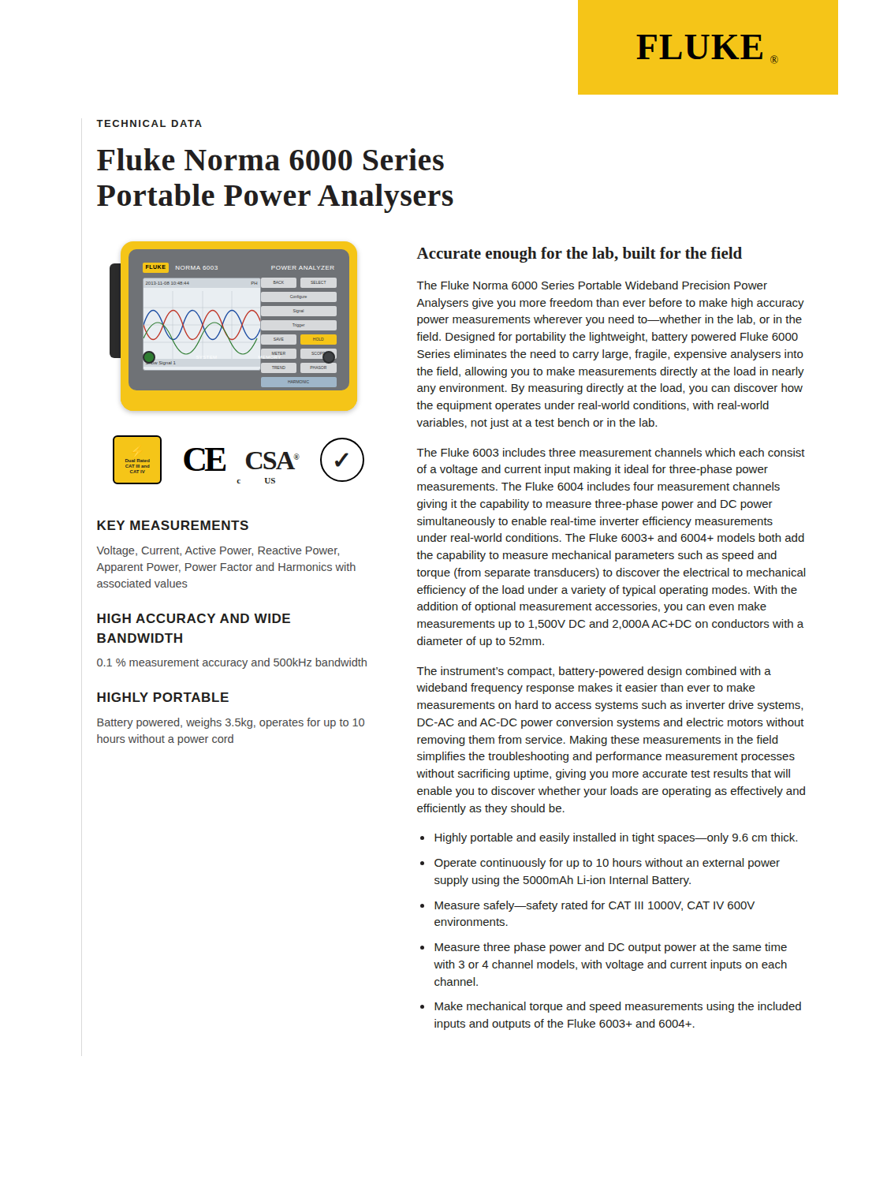FLUKE®
Technical Data
Fluke Norma 6000 Series
Portable Power Analysers
FLUKE NORMA 6003 POWER ANALYZER
2013-11-08 10:48:44 PH
Show Signal 1
BACK SELECT Configure Signal Trigger SAVE HOLD METER SCOPE TREND PHASOR HARMONIC
SYSTEM MEMORY
⚡ Dual Rated CAT III and
CAT IV
CE
CSA® cUS
✓
Key Measurements
Voltage, Current, Active Power, Reactive Power, Apparent Power, Power Factor and Harmonics with associated values
High Accuracy and Wide Bandwidth
0.1 % measurement accuracy and 500kHz bandwidth
Highly Portable
Battery powered, weighs 3.5kg, operates for up to 10 hours without a power cord
Accurate enough for the lab, built for the field
The Fluke Norma 6000 Series Portable Wideband Precision Power Analysers give you more freedom than ever before to make high accuracy power measurements wherever you need to—whether in the lab, or in the field. Designed for portability the lightweight, battery powered Fluke 6000 Series eliminates the need to carry large, fragile, expensive analysers into the field, allowing you to make measurements directly at the load in nearly any environment. By measuring directly at the load, you can discover how the equipment operates under real-world conditions, with real-world variables, not just at a test bench or in the lab.
The Fluke 6003 includes three measurement channels which each consist of a voltage and current input making it ideal for three-phase power measurements. The Fluke 6004 includes four measurement channels giving it the capability to measure three-phase power and DC power simultaneously to enable real-time inverter efficiency measurements under real-world conditions. The Fluke 6003+ and 6004+ models both add the capability to measure mechanical parameters such as speed and torque (from separate transducers) to discover the electrical to mechanical efficiency of the load under a variety of typical operating modes. With the addition of optional measurement accessories, you can even make measurements up to 1,500V DC and 2,000A AC+DC on conductors with a diameter of up to 52mm.
The instrument’s compact, battery-powered design combined with a wideband frequency response makes it easier than ever to make measurements on hard to access systems such as inverter drive systems, DC-AC and AC-DC power conversion systems and electric motors without removing them from service. Making these measurements in the field simplifies the troubleshooting and performance measurement processes without sacrificing uptime, giving you more accurate test results that will enable you to discover whether your loads are operating as effectively and efficiently as they should be.
Highly portable and easily installed in tight spaces—only 9.6 cm thick.
Operate continuously for up to 10 hours without an external power supply using the 5000mAh Li-ion Internal Battery.
Measure safely—safety rated for CAT III 1000V, CAT IV 600V environments.
Measure three phase power and DC output power at the same time with 3 or 4 channel models, with voltage and current inputs on each channel.
Make mechanical torque and speed measurements using the included inputs and outputs of the Fluke 6003+ and 6004+.